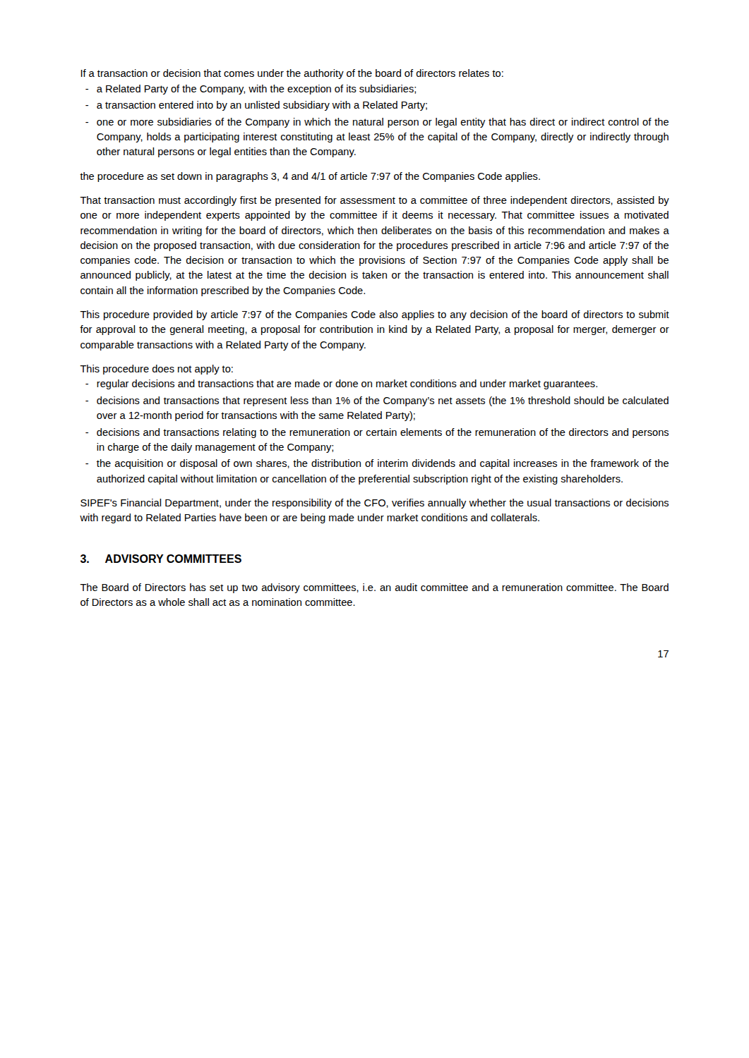If a transaction or decision that comes under the authority of the board of directors relates to:
a Related Party of the Company, with the exception of its subsidiaries;
a transaction entered into by an unlisted subsidiary with a Related Party;
one or more subsidiaries of the Company in which the natural person or legal entity that has direct or indirect control of the Company, holds a participating interest constituting at least 25% of the capital of the Company, directly or indirectly through other natural persons or legal entities than the Company.
the procedure as set down in paragraphs 3, 4 and 4/1 of article 7:97 of the Companies Code applies.
That transaction must accordingly first be presented for assessment to a committee of three independent directors, assisted by one or more independent experts appointed by the committee if it deems it necessary. That committee issues a motivated recommendation in writing for the board of directors, which then deliberates on the basis of this recommendation and makes a decision on the proposed transaction, with due consideration for the procedures prescribed in article 7:96 and article 7:97 of the companies code. The decision or transaction to which the provisions of Section 7:97 of the Companies Code apply shall be announced publicly, at the latest at the time the decision is taken or the transaction is entered into. This announcement shall contain all the information prescribed by the Companies Code.
This procedure provided by article 7:97 of the Companies Code also applies to any decision of the board of directors to submit for approval to the general meeting, a proposal for contribution in kind by a Related Party, a proposal for merger, demerger or comparable transactions with a Related Party of the Company.
This procedure does not apply to:
regular decisions and transactions that are made or done on market conditions and under market guarantees.
decisions and transactions that represent less than 1% of the Company’s net assets (the 1% threshold should be calculated over a 12-month period for transactions with the same Related Party);
decisions and transactions relating to the remuneration or certain elements of the remuneration of the directors and persons in charge of the daily management of the Company;
the acquisition or disposal of own shares, the distribution of interim dividends and capital increases in the framework of the authorized capital without limitation or cancellation of the preferential subscription right of the existing shareholders.
SIPEF's Financial Department, under the responsibility of the CFO, verifies annually whether the usual transactions or decisions with regard to Related Parties have been or are being made under market conditions and collaterals.
3. ADVISORY COMMITTEES
The Board of Directors has set up two advisory committees, i.e. an audit committee and a remuneration committee. The Board of Directors as a whole shall act as a nomination committee.
17